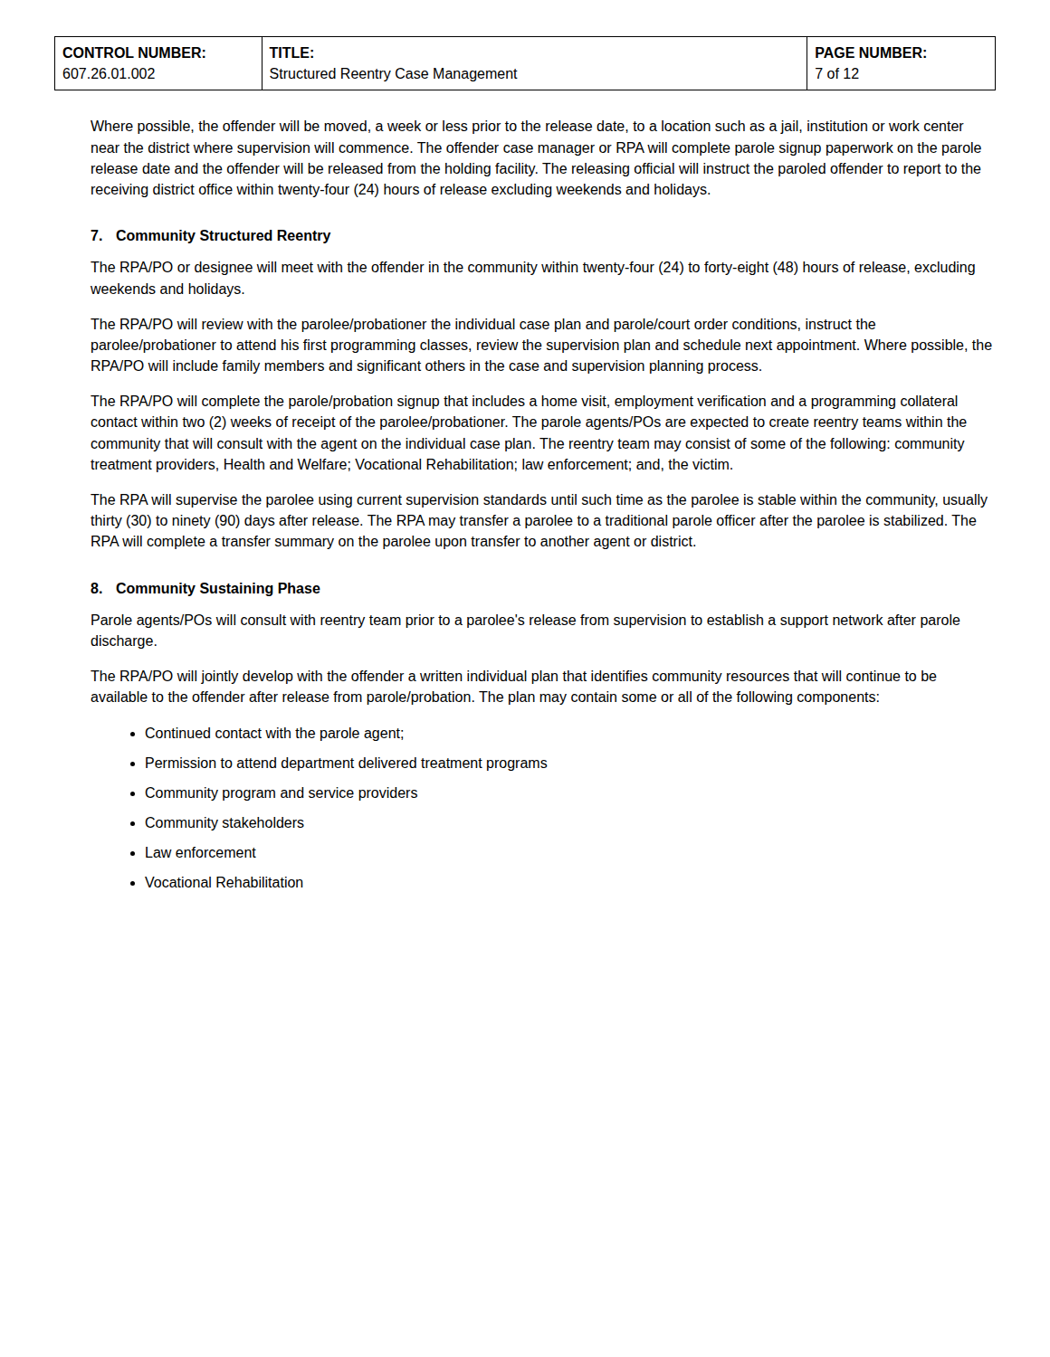| CONTROL NUMBER: 607.26.01.002 | TITLE: Structured Reentry Case Management | PAGE NUMBER: 7 of 12 |
Where possible, the offender will be moved, a week or less prior to the release date, to a location such as a jail, institution or work center near the district where supervision will commence. The offender case manager or RPA will complete parole signup paperwork on the parole release date and the offender will be released from the holding facility. The releasing official will instruct the paroled offender to report to the receiving district office within twenty-four (24) hours of release excluding weekends and holidays.
7. Community Structured Reentry
The RPA/PO or designee will meet with the offender in the community within twenty-four (24) to forty-eight (48) hours of release, excluding weekends and holidays.
The RPA/PO will review with the parolee/probationer the individual case plan and parole/court order conditions, instruct the parolee/probationer to attend his first programming classes, review the supervision plan and schedule next appointment. Where possible, the RPA/PO will include family members and significant others in the case and supervision planning process.
The RPA/PO will complete the parole/probation signup that includes a home visit, employment verification and a programming collateral contact within two (2) weeks of receipt of the parolee/probationer. The parole agents/POs are expected to create reentry teams within the community that will consult with the agent on the individual case plan. The reentry team may consist of some of the following: community treatment providers, Health and Welfare; Vocational Rehabilitation; law enforcement; and, the victim.
The RPA will supervise the parolee using current supervision standards until such time as the parolee is stable within the community, usually thirty (30) to ninety (90) days after release. The RPA may transfer a parolee to a traditional parole officer after the parolee is stabilized. The RPA will complete a transfer summary on the parolee upon transfer to another agent or district.
8. Community Sustaining Phase
Parole agents/POs will consult with reentry team prior to a parolee's release from supervision to establish a support network after parole discharge.
The RPA/PO will jointly develop with the offender a written individual plan that identifies community resources that will continue to be available to the offender after release from parole/probation. The plan may contain some or all of the following components:
Continued contact with the parole agent;
Permission to attend department delivered treatment programs
Community program and service providers
Community stakeholders
Law enforcement
Vocational Rehabilitation